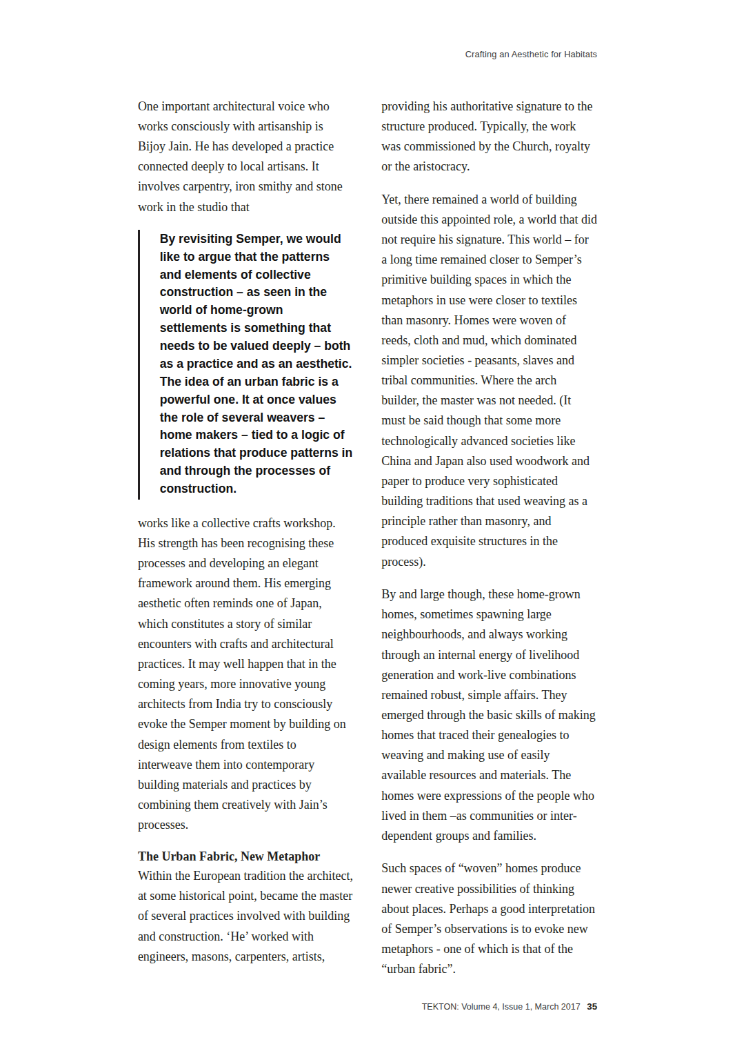Crafting an Aesthetic for Habitats
One important architectural voice who works consciously with artisanship is Bijoy Jain. He has developed a practice connected deeply to local artisans. It involves carpentry, iron smithy and stone work in the studio that
By revisiting Semper, we would like to argue that the patterns and elements of collective construction – as seen in the world of home-grown settlements is something that needs to be valued deeply – both as a practice and as an aesthetic. The idea of an urban fabric is a powerful one. It at once values the role of several weavers – home makers – tied to a logic of relations that produce patterns in and through the processes of construction.
works like a collective crafts workshop. His strength has been recognising these processes and developing an elegant framework around them. His emerging aesthetic often reminds one of Japan, which constitutes a story of similar encounters with crafts and architectural practices. It may well happen that in the coming years, more innovative young architects from India try to consciously evoke the Semper moment by building on design elements from textiles to interweave them into contemporary building materials and practices by combining them creatively with Jain’s processes.
The Urban Fabric, New Metaphor
Within the European tradition the architect, at some historical point, became the master of several practices involved with building and construction. ‘He’ worked with engineers, masons, carpenters, artists, providing his authoritative signature to the structure produced. Typically, the work was commissioned by the Church, royalty or the aristocracy.
Yet, there remained a world of building outside this appointed role, a world that did not require his signature. This world – for a long time remained closer to Semper’s primitive building spaces in which the metaphors in use were closer to textiles than masonry. Homes were woven of reeds, cloth and mud, which dominated simpler societies - peasants, slaves and tribal communities. Where the arch builder, the master was not needed. (It must be said though that some more technologically advanced societies like China and Japan also used woodwork and paper to produce very sophisticated building traditions that used weaving as a principle rather than masonry, and produced exquisite structures in the process).
By and large though, these home-grown homes, sometimes spawning large neighbourhoods, and always working through an internal energy of livelihood generation and work-live combinations remained robust, simple affairs. They emerged through the basic skills of making homes that traced their genealogies to weaving and making use of easily available resources and materials. The homes were expressions of the people who lived in them –as communities or inter-dependent groups and families.
Such spaces of “woven” homes produce newer creative possibilities of thinking about places. Perhaps a good interpretation of Semper’s observations is to evoke new metaphors - one of which is that of the “urban fabric”.
TEKTON: Volume 4, Issue 1, March 201735